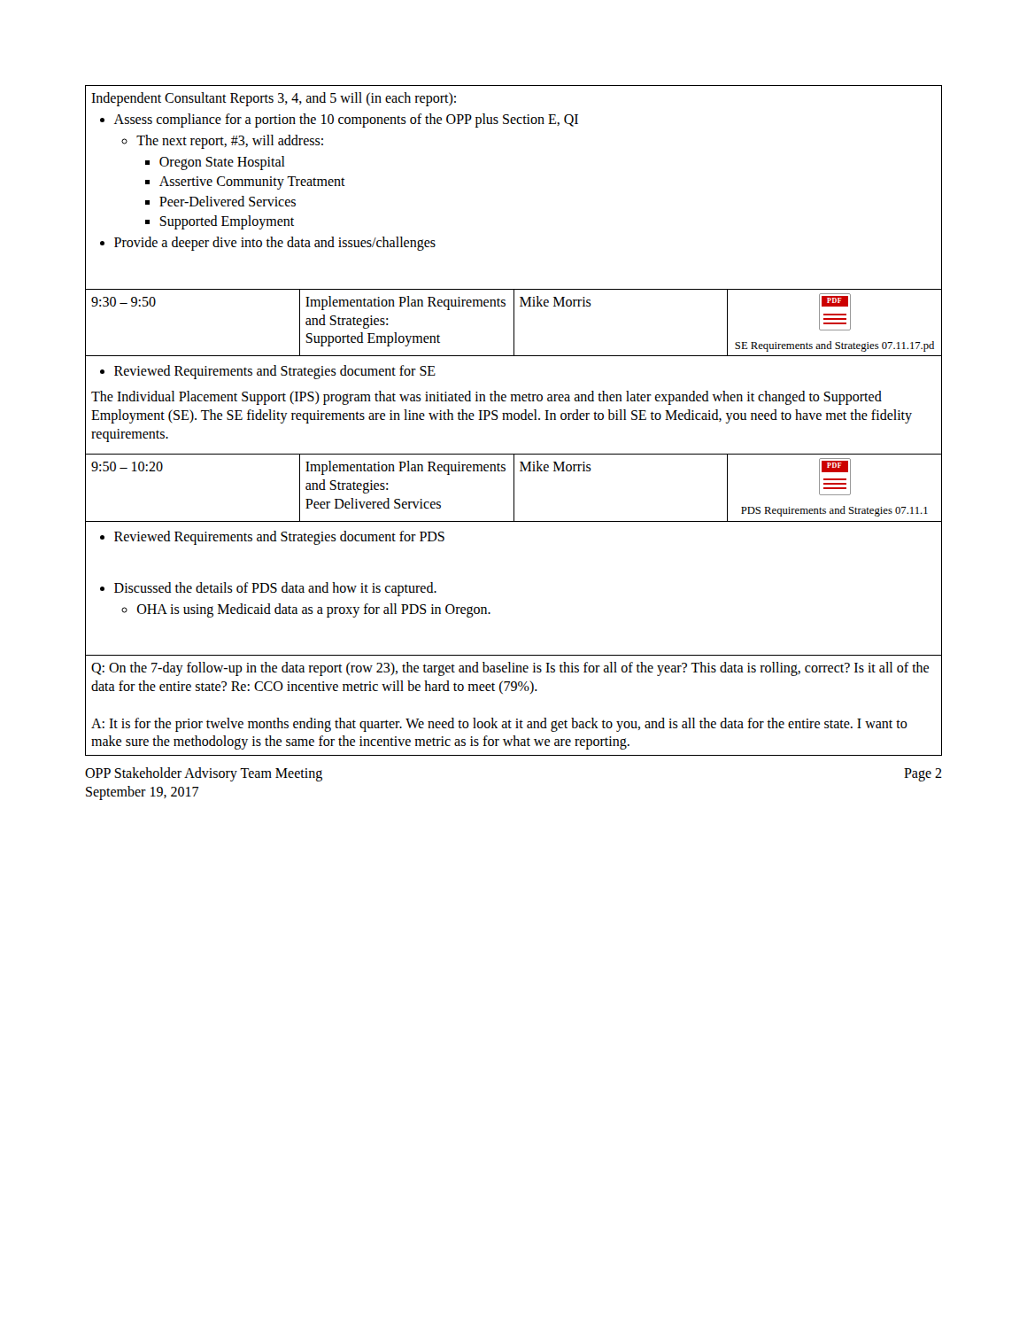| Independent Consultant Reports 3, 4, and 5 will (in each report): Assess compliance for a portion the 10 components of the OPP plus Section E, QI The next report, #3, will address: Oregon State Hospital Assertive Community Treatment Peer-Delivered Services Supported Employment Provide a deeper dive into the data and issues/challenges |
| 9:30 – 9:50 | Implementation Plan Requirements and Strategies: Supported Employment | Mike Morris | SE Requirements and Strategies 07.11.17.pd |
| Reviewed Requirements and Strategies document for SE The Individual Placement Support (IPS) program that was initiated in the metro area and then later expanded when it changed to Supported Employment (SE). The SE fidelity requirements are in line with the IPS model. In order to bill SE to Medicaid, you need to have met the fidelity requirements. |
| 9:50 – 10:20 | Implementation Plan Requirements and Strategies: Peer Delivered Services | Mike Morris | PDS Requirements and Strategies 07.11.1 |
| Reviewed Requirements and Strategies document for PDS Discussed the details of PDS data and how it is captured. OHA is using Medicaid data as a proxy for all PDS in Oregon. |
| Q: On the 7-day follow-up in the data report (row 23), the target and baseline is Is this for all of the year? This data is rolling, correct? Is it all of the data for the entire state? Re: CCO incentive metric will be hard to meet (79%). A: It is for the prior twelve months ending that quarter. We need to look at it and get back to you, and is all the data for the entire state. I want to make sure the methodology is the same for the incentive metric as is for what we are reporting. |
OPP Stakeholder Advisory Team Meeting
September 19, 2017
Page 2